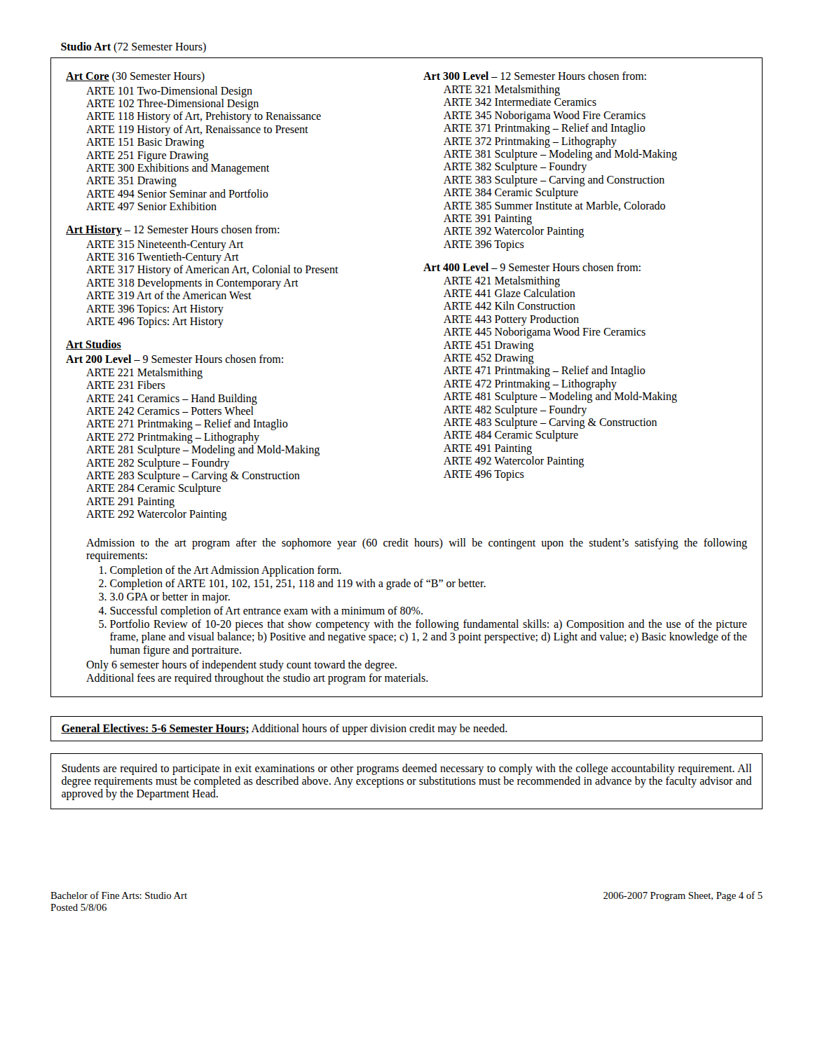Studio Art (72 Semester Hours)
Art Core (30 Semester Hours)
ARTE 101 Two-Dimensional Design
ARTE 102 Three-Dimensional Design
ARTE 118 History of Art, Prehistory to Renaissance
ARTE 119 History of Art, Renaissance to Present
ARTE 151 Basic Drawing
ARTE 251 Figure Drawing
ARTE 300 Exhibitions and Management
ARTE 351 Drawing
ARTE 494 Senior Seminar and Portfolio
ARTE 497 Senior Exhibition
Art History – 12 Semester Hours chosen from:
ARTE 315 Nineteenth-Century Art
ARTE 316 Twentieth-Century Art
ARTE 317 History of American Art, Colonial to Present
ARTE 318 Developments in Contemporary Art
ARTE 319 Art of the American West
ARTE 396 Topics: Art History
ARTE 496 Topics: Art History
Art Studios
Art 200 Level – 9 Semester Hours chosen from:
ARTE 221 Metalsmithing
ARTE 231 Fibers
ARTE 241 Ceramics – Hand Building
ARTE 242 Ceramics – Potters Wheel
ARTE 271 Printmaking – Relief and Intaglio
ARTE 272 Printmaking – Lithography
ARTE 281 Sculpture – Modeling and Mold-Making
ARTE 282 Sculpture – Foundry
ARTE 283 Sculpture – Carving & Construction
ARTE 284 Ceramic Sculpture
ARTE 291 Painting
ARTE 292 Watercolor Painting
Art 300 Level – 12 Semester Hours chosen from:
ARTE 321 Metalsmithing
ARTE 342 Intermediate Ceramics
ARTE 345 Noborigama Wood Fire Ceramics
ARTE 371 Printmaking – Relief and Intaglio
ARTE 372 Printmaking – Lithography
ARTE 381 Sculpture – Modeling and Mold-Making
ARTE 382 Sculpture – Foundry
ARTE 383 Sculpture – Carving and Construction
ARTE 384 Ceramic Sculpture
ARTE 385 Summer Institute at Marble, Colorado
ARTE 391 Painting
ARTE 392 Watercolor Painting
ARTE 396 Topics
Art 400 Level – 9 Semester Hours chosen from:
ARTE 421 Metalsmithing
ARTE 441 Glaze Calculation
ARTE 442 Kiln Construction
ARTE 443 Pottery Production
ARTE 445 Noborigama Wood Fire Ceramics
ARTE 451 Drawing
ARTE 452 Drawing
ARTE 471 Printmaking – Relief and Intaglio
ARTE 472 Printmaking – Lithography
ARTE 481 Sculpture – Modeling and Mold-Making
ARTE 482 Sculpture – Foundry
ARTE 483 Sculpture – Carving & Construction
ARTE 484 Ceramic Sculpture
ARTE 491 Painting
ARTE 492 Watercolor Painting
ARTE 496 Topics
Admission to the art program after the sophomore year (60 credit hours) will be contingent upon the student’s satisfying the following requirements:
Completion of the Art Admission Application form.
Completion of ARTE 101, 102, 151, 251, 118 and 119 with a grade of “B” or better.
3.0 GPA or better in major.
Successful completion of Art entrance exam with a minimum of 80%.
Portfolio Review of 10-20 pieces that show competency with the following fundamental skills: a) Composition and the use of the picture frame, plane and visual balance; b) Positive and negative space; c) 1, 2 and 3 point perspective; d) Light and value; e) Basic knowledge of the human figure and portraiture.
Only 6 semester hours of independent study count toward the degree.
Additional fees are required throughout the studio art program for materials.
General Electives: 5-6 Semester Hours; Additional hours of upper division credit may be needed.
Students are required to participate in exit examinations or other programs deemed necessary to comply with the college accountability requirement. All degree requirements must be completed as described above. Any exceptions or substitutions must be recommended in advance by the faculty advisor and approved by the Department Head.
Bachelor of Fine Arts: Studio Art Posted 5/8/06
2006-2007 Program Sheet, Page 4 of 5